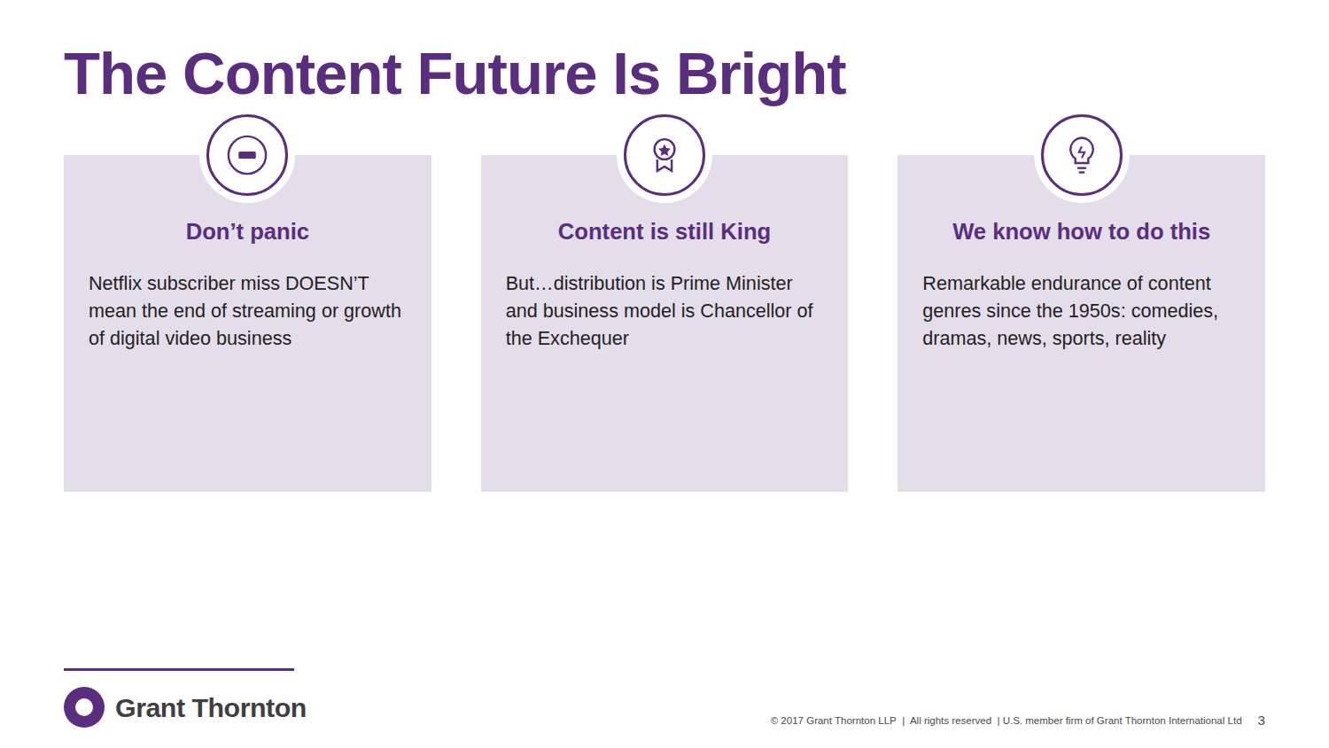The Content Future Is Bright
Don’t panic
Netflix subscriber miss DOESN’T mean the end of streaming or growth of digital video business
Content is still King
But…distribution is Prime Minister and business model is Chancellor of the Exchequer
We know how to do this
Remarkable endurance of content genres since the 1950s: comedies, dramas, news, sports, reality
Grant Thornton
© 2017 Grant Thornton LLP | All rights reserved | U.S. member firm of Grant Thornton International Ltd 3